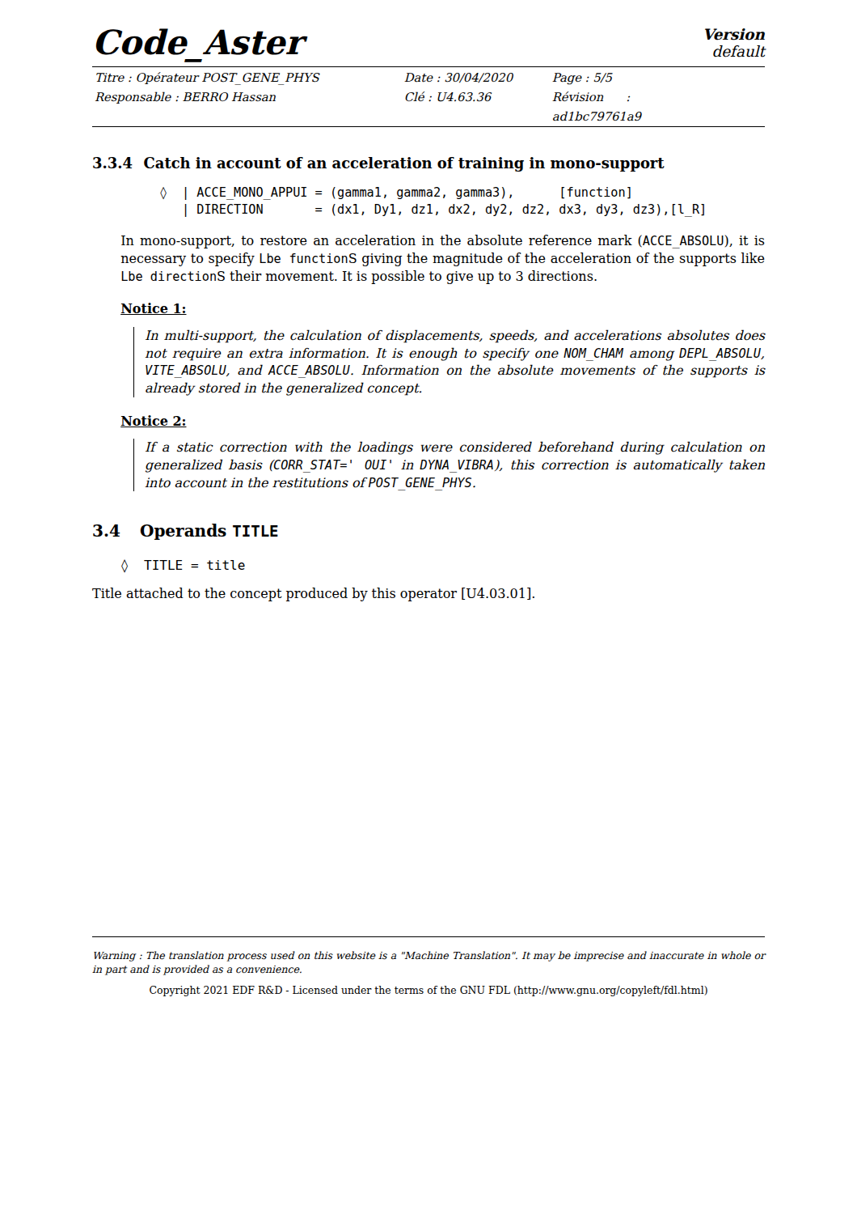Code_Aster
Version
default
| Titre : Opérateur POST_GENE_PHYS | Date : 30/04/2020 | Page : 5/5 |
| Responsable : BERRO Hassan | Clé : U4.63.36 | Révision : | |
| | | ad1bc79761a9 |
3.3.4 Catch in account of an acceleration of training in mono-support
◊ | ACCE_MONO_APPUI = (gamma1, gamma2, gamma3), [function] | DIRECTION = (dx1, Dy1, dz1, dx2, dy2, dz2, dx3, dy3, dz3),[l_R]
In mono-support, to restore an acceleration in the absolute reference mark (ACCE_ABSOLU), it is necessary to specify Lbe function S giving the magnitude of the acceleration of the supports like Lbe direction S their movement. It is possible to give up to 3 directions.
Notice 1:
In multi-support, the calculation of displacements, speeds, and accelerations absolutes does not require an extra information. It is enough to specify one NOM_CHAM among DEPL_ABSOLU, VITE_ABSOLU, and ACCE_ABSOLU. Information on the absolute movements of the supports is already stored in the generalized concept.
Notice 2:
If a static correction with the loadings were considered beforehand during calculation on generalized basis (CORR_STAT=' OUI' in DYNA_VIBRA), this correction is automatically taken into account in the restitutions of POST_GENE_PHYS.
3.4 Operands TITLE
◊ TITLE = title
Title attached to the concept produced by this operator [U4.03.01].
Warning : The translation process used on this website is a "Machine Translation". It may be imprecise and inaccurate in whole or in part and is provided as a convenience.
Copyright 2021 EDF R&D - Licensed under the terms of the GNU FDL (http://www.gnu.org/copyleft/fdl.html)